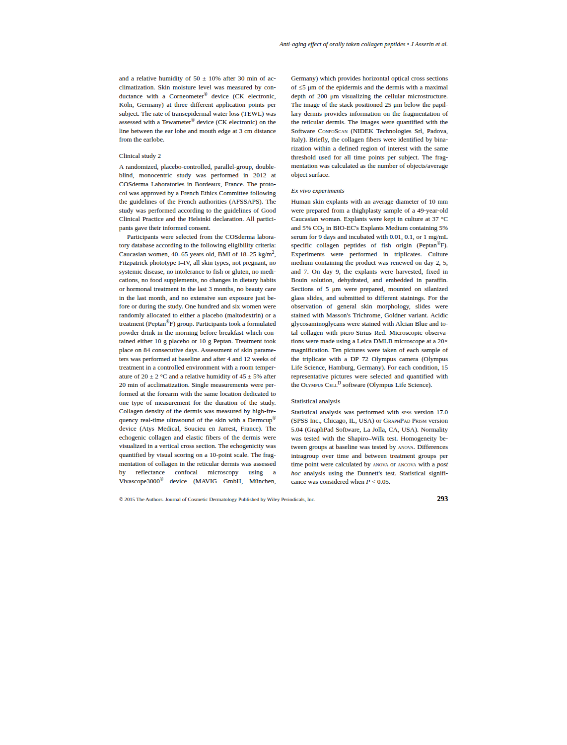Anti-aging effect of orally taken collagen peptides • J Asserin et al.
and a relative humidity of 50 ± 10% after 30 min of acclimatization. Skin moisture level was measured by conductance with a Corneometer® device (CK electronic, Köln, Germany) at three different application points per subject. The rate of transepidermal water loss (TEWL) was assessed with a Tewameter® device (CK electronic) on the line between the ear lobe and mouth edge at 3 cm distance from the earlobe.
Clinical study 2
A randomized, placebo-controlled, parallel-group, double-blind, monocentric study was performed in 2012 at COSderma Laboratories in Bordeaux, France. The protocol was approved by a French Ethics Committee following the guidelines of the French authorities (AFSSAPS). The study was performed according to the guidelines of Good Clinical Practice and the Helsinki declaration. All participants gave their informed consent.
Participants were selected from the COSderma laboratory database according to the following eligibility criteria: Caucasian women, 40–65 years old, BMI of 18–25 kg/m2, Fitzpatrick phototype I–IV, all skin types, not pregnant, no systemic disease, no intolerance to fish or gluten, no medications, no food supplements, no changes in dietary habits or hormonal treatment in the last 3 months, no beauty care in the last month, and no extensive sun exposure just before or during the study. One hundred and six women were randomly allocated to either a placebo (maltodextrin) or a treatment (Peptan®F) group. Participants took a formulated powder drink in the morning before breakfast which contained either 10 g placebo or 10 g Peptan. Treatment took place on 84 consecutive days. Assessment of skin parameters was performed at baseline and after 4 and 12 weeks of treatment in a controlled environment with a room temperature of 20 ± 2 °C and a relative humidity of 45 ± 5% after 20 min of acclimatization. Single measurements were performed at the forearm with the same location dedicated to one type of measurement for the duration of the study. Collagen density of the dermis was measured by high-frequency real-time ultrasound of the skin with a Dermcup® device (Atys Medical, Soucieu en Jarrest, France). The echogenic collagen and elastic fibers of the dermis were visualized in a vertical cross section. The echogenicity was quantified by visual scoring on a 10-point scale. The fragmentation of collagen in the reticular dermis was assessed by reflectance confocal microscopy using a Vivascope3000® device (MAVIG GmbH, München, Germany) which provides horizontal optical cross sections of ≤5 μm of the epidermis and the dermis with a maximal depth of 200 μm visualizing the cellular microstructure. The image of the stack positioned 25 μm below the papillary dermis provides information on the fragmentation of the reticular dermis. The images were quantified with the Software ConfoScan (NIDEK Technologies Srl, Padova, Italy). Briefly, the collagen fibers were identified by binarization within a defined region of interest with the same threshold used for all time points per subject. The fragmentation was calculated as the number of objects/average object surface.
Ex vivo experiments
Human skin explants with an average diameter of 10 mm were prepared from a thighplasty sample of a 49-year-old Caucasian woman. Explants were kept in culture at 37 °C and 5% CO2 in BIO-EC's Explants Medium containing 5% serum for 9 days and incubated with 0.01, 0.1, or 1 mg/mL specific collagen peptides of fish origin (Peptan®F). Experiments were performed in triplicates. Culture medium containing the product was renewed on day 2, 5, and 7. On day 9, the explants were harvested, fixed in Bouin solution, dehydrated, and embedded in paraffin. Sections of 5 μm were prepared, mounted on silanized glass slides, and submitted to different stainings. For the observation of general skin morphology, slides were stained with Masson's Trichrome, Goldner variant. Acidic glycosaminoglycans were stained with Alcian Blue and total collagen with picro-Sirius Red. Microscopic observations were made using a Leica DMLB microscope at a 20× magnification. Ten pictures were taken of each sample of the triplicate with a DP 72 Olympus camera (Olympus Life Science, Hamburg, Germany). For each condition, 15 representative pictures were selected and quantified with the Olympus CellD software (Olympus Life Science).
Statistical analysis
Statistical analysis was performed with spss version 17.0 (SPSS Inc., Chicago, IL, USA) or GraphPad Prism version 5.04 (GraphPad Software, La Jolla, CA, USA). Normality was tested with the Shapiro–Wilk test. Homogeneity between groups at baseline was tested by anova. Differences intragroup over time and between treatment groups per time point were calculated by anova or ancova with a post hoc analysis using the Dunnett's test. Statistical significance was considered when P < 0.05.
© 2015 The Authors. Journal of Cosmetic Dermatology Published by Wiley Periodicals, Inc. 293